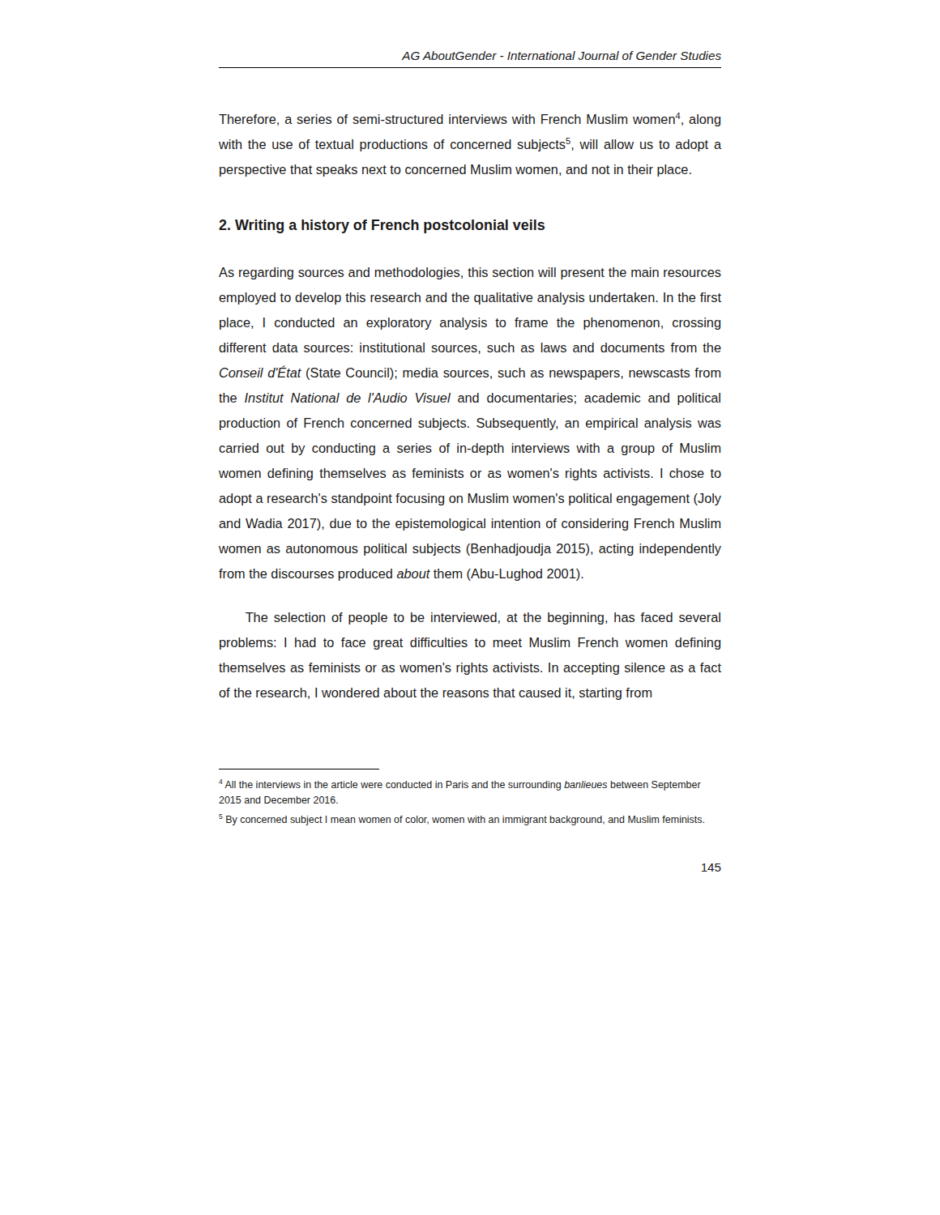AG AboutGender - International Journal of Gender Studies
Therefore, a series of semi-structured interviews with French Muslim women4, along with the use of textual productions of concerned subjects5, will allow us to adopt a perspective that speaks next to concerned Muslim women, and not in their place.
2. Writing a history of French postcolonial veils
As regarding sources and methodologies, this section will present the main resources employed to develop this research and the qualitative analysis undertaken. In the first place, I conducted an exploratory analysis to frame the phenomenon, crossing different data sources: institutional sources, such as laws and documents from the Conseil d'État (State Council); media sources, such as newspapers, newscasts from the Institut National de l'Audio Visuel and documentaries; academic and political production of French concerned subjects. Subsequently, an empirical analysis was carried out by conducting a series of in-depth interviews with a group of Muslim women defining themselves as feminists or as women's rights activists. I chose to adopt a research's standpoint focusing on Muslim women's political engagement (Joly and Wadia 2017), due to the epistemological intention of considering French Muslim women as autonomous political subjects (Benhadjoudja 2015), acting independently from the discourses produced about them (Abu-Lughod 2001).
The selection of people to be interviewed, at the beginning, has faced several problems: I had to face great difficulties to meet Muslim French women defining themselves as feminists or as women's rights activists. In accepting silence as a fact of the research, I wondered about the reasons that caused it, starting from
4 All the interviews in the article were conducted in Paris and the surrounding banlieues between September 2015 and December 2016.
5 By concerned subject I mean women of color, women with an immigrant background, and Muslim feminists.
145